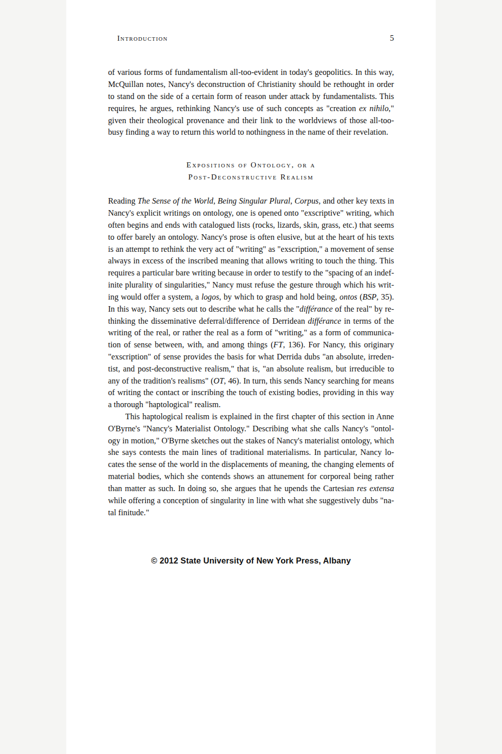Introduction 5
of various forms of fundamentalism all-too-evident in today's geopolitics. In this way, McQuillan notes, Nancy's deconstruction of Christianity should be rethought in order to stand on the side of a certain form of reason under attack by fundamentalists. This requires, he argues, rethinking Nancy's use of such concepts as "creation ex nihilo," given their theological provenance and their link to the worldviews of those all-too-busy finding a way to return this world to nothingness in the name of their revelation.
Expositions of Ontology, or a
Post-Deconstructive Realism
Reading The Sense of the World, Being Singular Plural, Corpus, and other key texts in Nancy's explicit writings on ontology, one is opened onto "exscriptive" writing, which often begins and ends with catalogued lists (rocks, lizards, skin, grass, etc.) that seems to offer barely an ontology. Nancy's prose is often elusive, but at the heart of his texts is an attempt to rethink the very act of "writing" as "exscription," a movement of sense always in excess of the inscribed meaning that allows writing to touch the thing. This requires a particular bare writing because in order to testify to the "spacing of an indefinite plurality of singularities," Nancy must refuse the gesture through which his writing would offer a system, a logos, by which to grasp and hold being, ontos (BSP, 35). In this way, Nancy sets out to describe what he calls the "différance of the real" by rethinking the disseminative deferral/difference of Derridean différance in terms of the writing of the real, or rather the real as a form of "writing," as a form of communication of sense between, with, and among things (FT, 136). For Nancy, this originary "exscription" of sense provides the basis for what Derrida dubs "an absolute, irredentist, and post-deconstructive realism," that is, "an absolute realism, but irreducible to any of the tradition's realisms" (OT, 46). In turn, this sends Nancy searching for means of writing the contact or inscribing the touch of existing bodies, providing in this way a thorough "haptological" realism.
This haptological realism is explained in the first chapter of this section in Anne O'Byrne's "Nancy's Materialist Ontology." Describing what she calls Nancy's "ontology in motion," O'Byrne sketches out the stakes of Nancy's materialist ontology, which she says contests the main lines of traditional materialisms. In particular, Nancy locates the sense of the world in the displacements of meaning, the changing elements of material bodies, which she contends shows an attunement for corporeal being rather than matter as such. In doing so, she argues that he upends the Cartesian res extensa while offering a conception of singularity in line with what she suggestively dubs "natal finitude."
© 2012 State University of New York Press, Albany